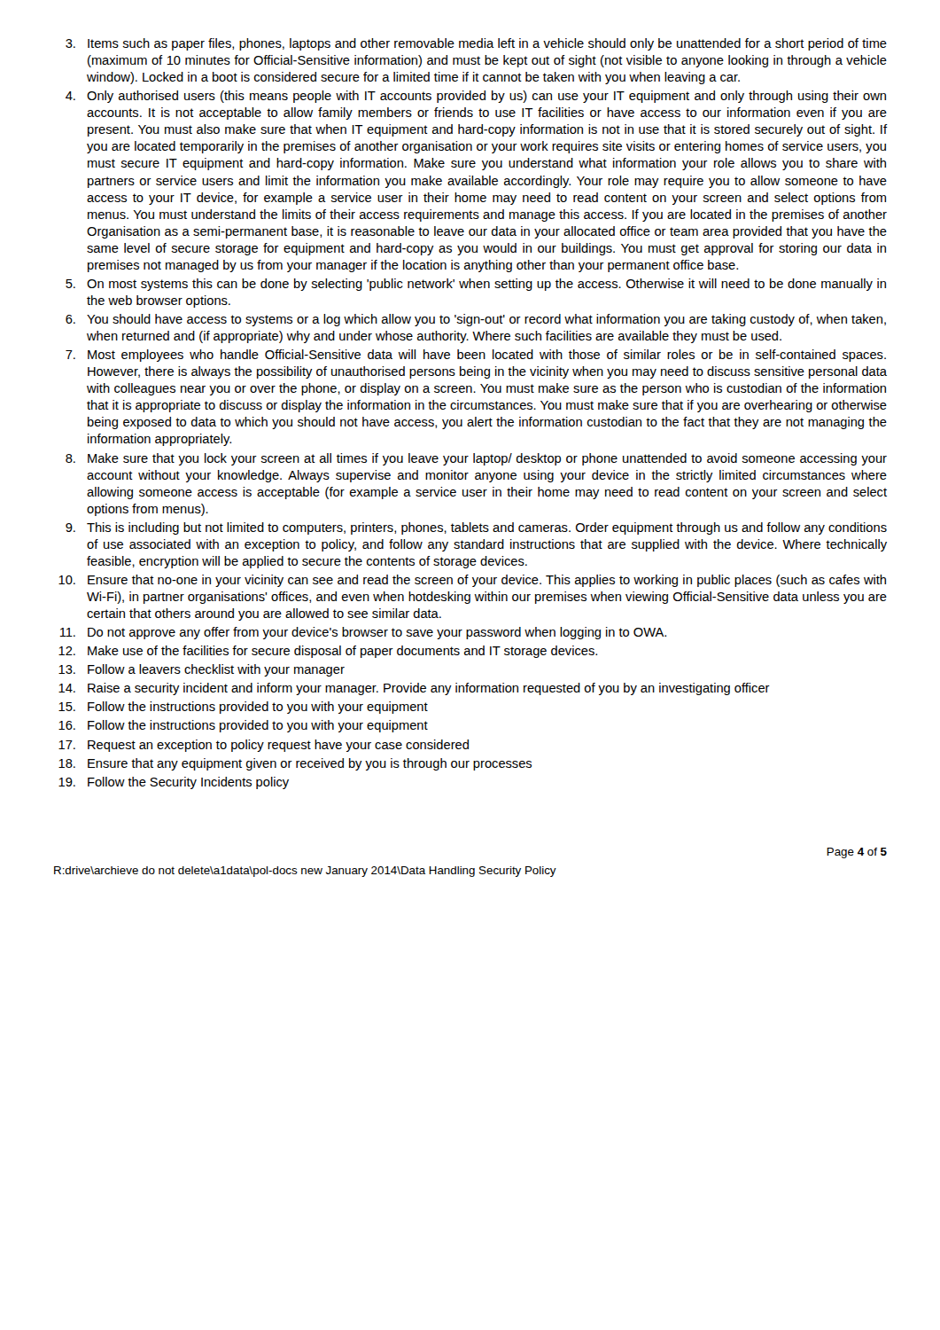Items such as paper files, phones, laptops and other removable media left in a vehicle should only be unattended for a short period of time (maximum of 10 minutes for Official-Sensitive information) and must be kept out of sight (not visible to anyone looking in through a vehicle window). Locked in a boot is considered secure for a limited time if it cannot be taken with you when leaving a car.
Only authorised users (this means people with IT accounts provided by us) can use your IT equipment and only through using their own accounts. It is not acceptable to allow family members or friends to use IT facilities or have access to our information even if you are present. You must also make sure that when IT equipment and hard-copy information is not in use that it is stored securely out of sight. If you are located temporarily in the premises of another organisation or your work requires site visits or entering homes of service users, you must secure IT equipment and hard-copy information. Make sure you understand what information your role allows you to share with partners or service users and limit the information you make available accordingly. Your role may require you to allow someone to have access to your IT device, for example a service user in their home may need to read content on your screen and select options from menus. You must understand the limits of their access requirements and manage this access. If you are located in the premises of another Organisation as a semi-permanent base, it is reasonable to leave our data in your allocated office or team area provided that you have the same level of secure storage for equipment and hard-copy as you would in our buildings. You must get approval for storing our data in premises not managed by us from your manager if the location is anything other than your permanent office base.
On most systems this can be done by selecting 'public network' when setting up the access. Otherwise it will need to be done manually in the web browser options.
You should have access to systems or a log which allow you to 'sign-out' or record what information you are taking custody of, when taken, when returned and (if appropriate) why and under whose authority. Where such facilities are available they must be used.
Most employees who handle Official-Sensitive data will have been located with those of similar roles or be in self-contained spaces. However, there is always the possibility of unauthorised persons being in the vicinity when you may need to discuss sensitive personal data with colleagues near you or over the phone, or display on a screen. You must make sure as the person who is custodian of the information that it is appropriate to discuss or display the information in the circumstances. You must make sure that if you are overhearing or otherwise being exposed to data to which you should not have access, you alert the information custodian to the fact that they are not managing the information appropriately.
Make sure that you lock your screen at all times if you leave your laptop/ desktop or phone unattended to avoid someone accessing your account without your knowledge. Always supervise and monitor anyone using your device in the strictly limited circumstances where allowing someone access is acceptable (for example a service user in their home may need to read content on your screen and select options from menus).
This is including but not limited to computers, printers, phones, tablets and cameras. Order equipment through us and follow any conditions of use associated with an exception to policy, and follow any standard instructions that are supplied with the device. Where technically feasible, encryption will be applied to secure the contents of storage devices.
Ensure that no-one in your vicinity can see and read the screen of your device. This applies to working in public places (such as cafes with Wi-Fi), in partner organisations' offices, and even when hotdesking within our premises when viewing Official-Sensitive data unless you are certain that others around you are allowed to see similar data.
Do not approve any offer from your device's browser to save your password when logging in to OWA.
Make use of the facilities for secure disposal of paper documents and IT storage devices.
Follow a leavers checklist with your manager
Raise a security incident and inform your manager. Provide any information requested of you by an investigating officer
Follow the instructions provided to you with your equipment
Follow the instructions provided to you with your equipment
Request an exception to policy request have your case considered
Ensure that any equipment given or received by you is through our processes
Follow the Security Incidents policy
Page 4 of 5
R:drive\archieve do not delete\a1data\pol-docs new January 2014\Data Handling Security Policy